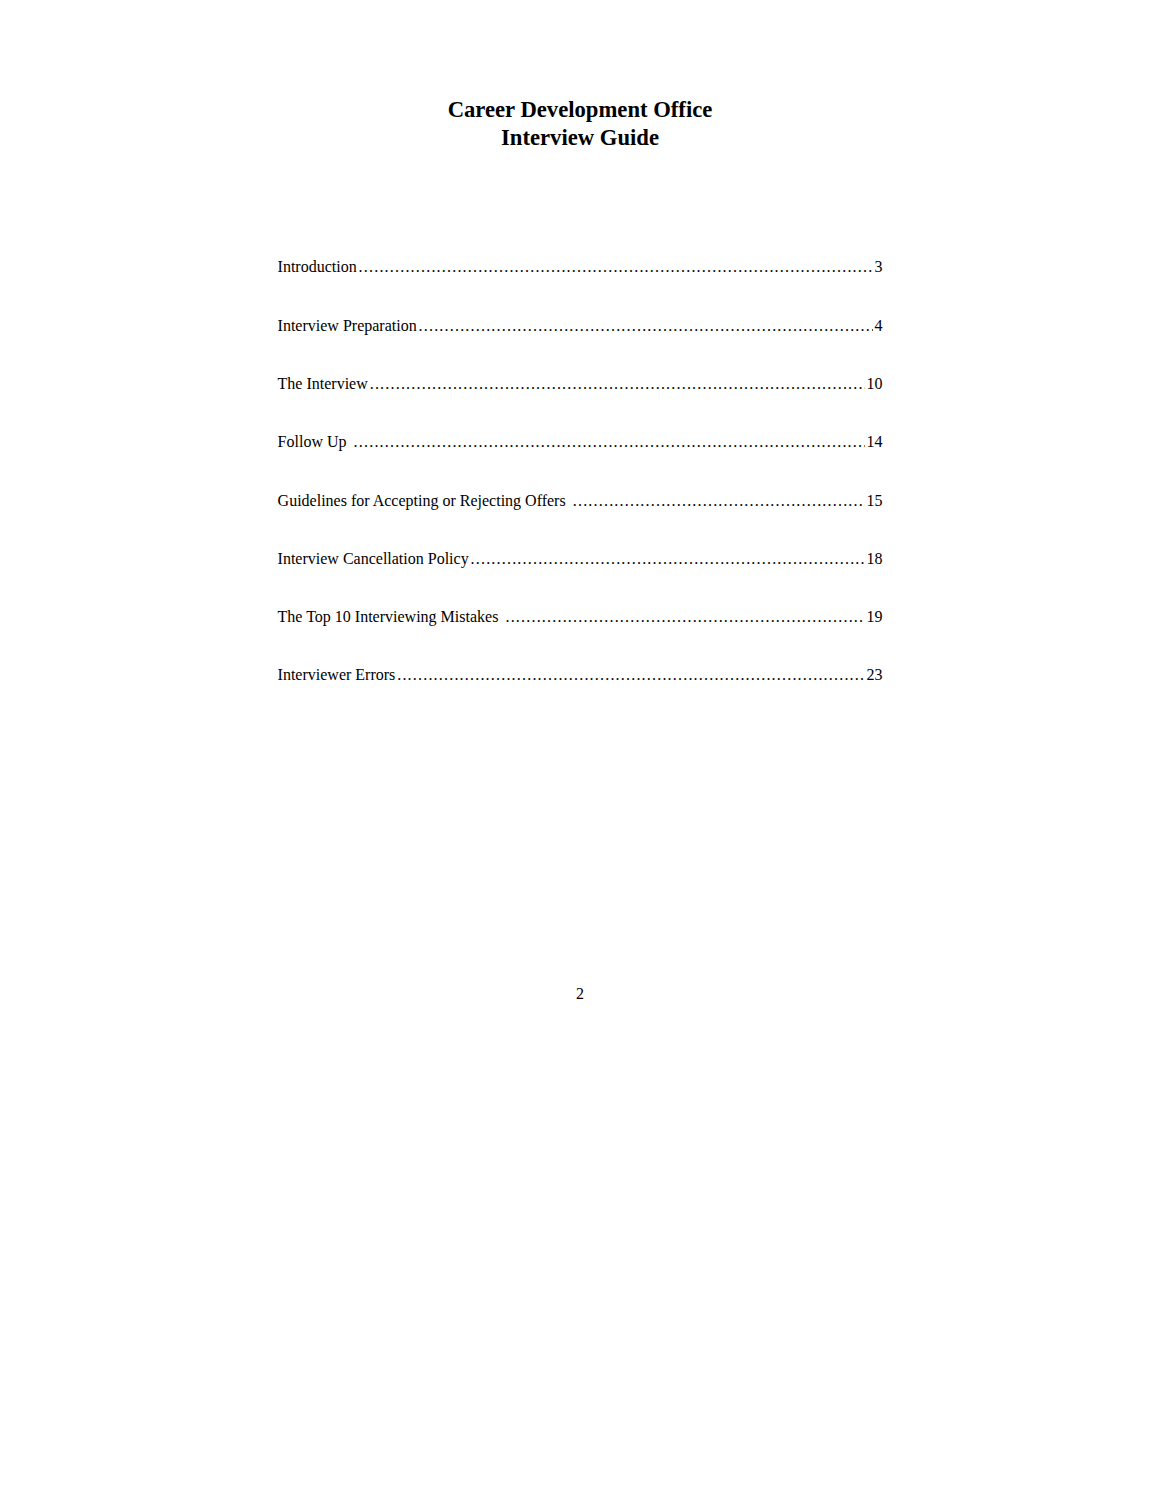Career Development Office
Interview Guide
Introduction ................................................................................................................................. 3
Interview Preparation ..................................................................................................................... 4
The Interview .............................................................................................................................. 10
Follow Up ................................................................................................................................. 14
Guidelines for Accepting or Rejecting Offers ............................................................................. 15
Interview Cancellation Policy ....................................................................................................... 18
The Top 10 Interviewing Mistakes .............................................................................................. 19
Interviewer Errors ....................................................................................................................... 23
2